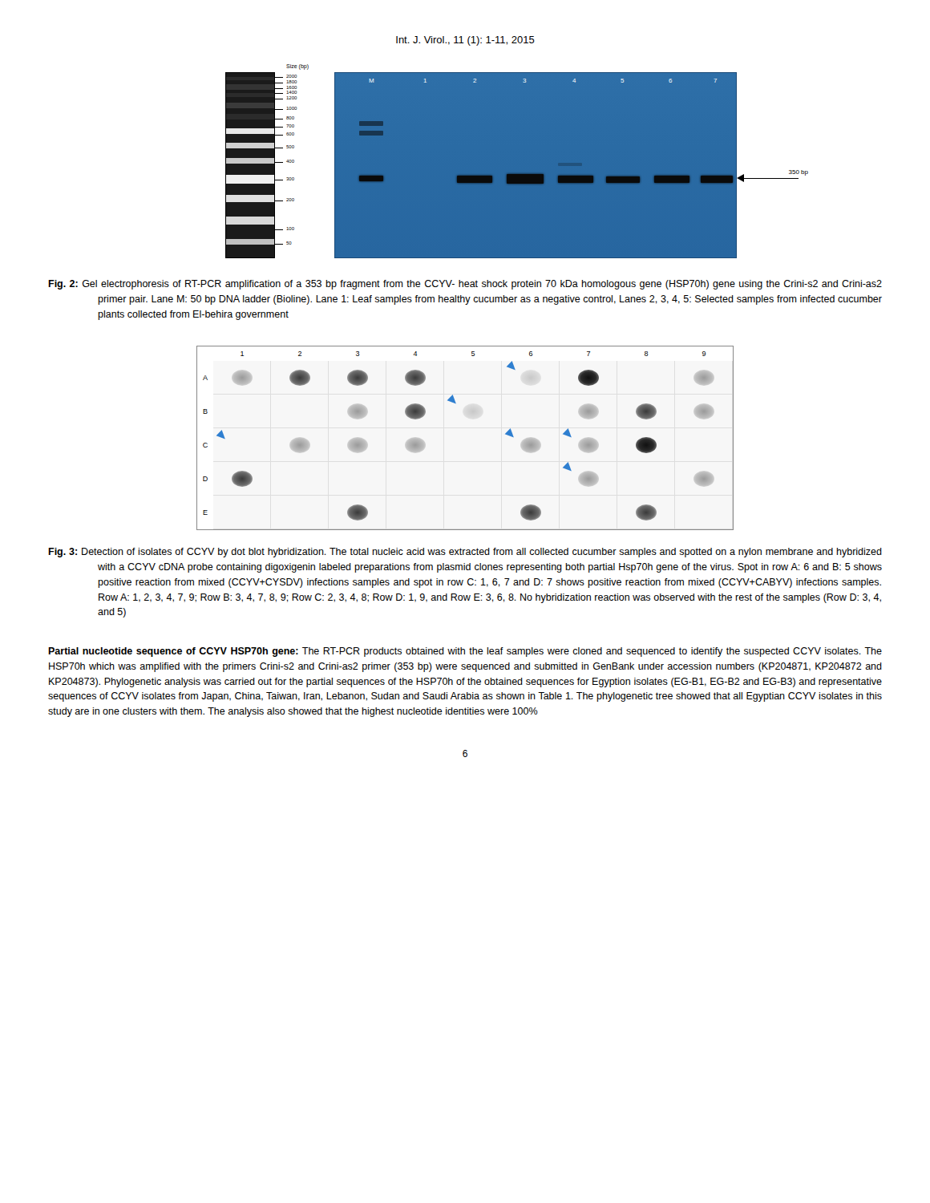Int. J. Virol., 11 (1): 1-11, 2015
Size (bp) 2000 1800 1600 1400 1200 1000 800 700 600 500 400 300 200 100 50
M 1 2 3 4 5 6 7
350 bp
Fig. 2: Gel electrophoresis of RT-PCR amplification of a 353 bp fragment from the CCYV- heat shock protein 70 kDa homologous gene (HSP70h) gene using the Crini-s2 and Crini-as2 primer pair. Lane M: 50 bp DNA ladder (Bioline). Lane 1: Leaf samples from healthy cucumber as a negative control, Lanes 2, 3, 4, 5: Selected samples from infected cucumber plants collected from El-behira government
1
2
3
4
5
6
7
8
9
A
B
C
D
E
Fig. 3: Detection of isolates of CCYV by dot blot hybridization. The total nucleic acid was extracted from all collected cucumber samples and spotted on a nylon membrane and hybridized with a CCYV cDNA probe containing digoxigenin labeled preparations from plasmid clones representing both partial Hsp70h gene of the virus. Spot in row A: 6 and B: 5 shows positive reaction from mixed (CCYV+CYSDV) infections samples and spot in row C: 1, 6, 7 and D: 7 shows positive reaction from mixed (CCYV+CABYV) infections samples. Row A: 1, 2, 3, 4, 7, 9; Row B: 3, 4, 7, 8, 9; Row C: 2, 3, 4, 8; Row D: 1, 9, and Row E: 3, 6, 8. No hybridization reaction was observed with the rest of the samples (Row D: 3, 4, and 5)
Partial nucleotide sequence of CCYV HSP70h gene: The RT-PCR products obtained with the leaf samples were cloned and sequenced to identify the suspected CCYV isolates. The HSP70h which was amplified with the primers Crini-s2 and Crini-as2 primer (353 bp) were sequenced and submitted in GenBank under accession numbers (KP204871, KP204872 and KP204873). Phylogenetic analysis was carried out for the partial sequences of the HSP70h of the obtained sequences for Egyption isolates (EG-B1, EG-B2 and EG-B3) and representative sequences of CCYV isolates from Japan, China, Taiwan, Iran, Lebanon, Sudan and Saudi Arabia as shown in Table 1. The phylogenetic tree showed that all Egyptian CCYV isolates in this study are in one clusters with them. The analysis also showed that the highest nucleotide identities were 100%
6